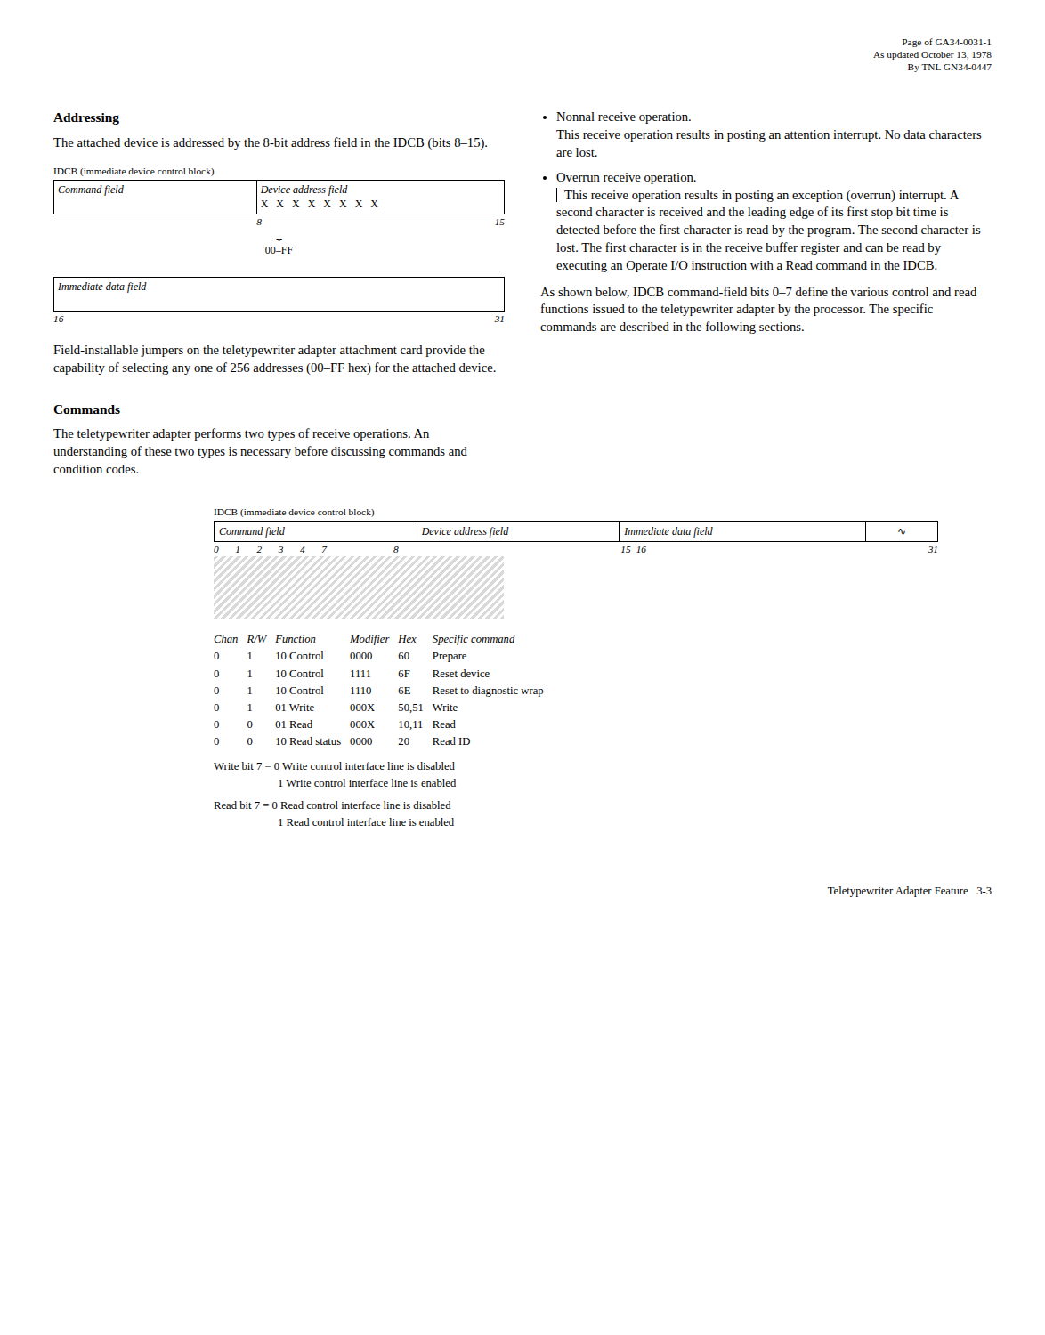Page of GA34-0031-1
As updated October 13, 1978
By TNL GN34-0447
Addressing
The attached device is addressed by the 8-bit address field in the IDCB (bits 8–15).
IDCB (immediate device control block)
| Command field | Device address field X X X X X X X X |
815
⏟
00–FF
| Immediate data field |
1631
Field-installable jumpers on the teletypewriter adapter attachment card provide the capability of selecting any one of 256 addresses (00–FF hex) for the attached device.
Commands
The teletypewriter adapter performs two types of receive operations. An understanding of these two types is necessary before discussing commands and condition codes.
Nonnal receive operation.
This receive operation results in posting an attention interrupt. No data characters are lost.
Overrun receive operation.
This receive operation results in posting an exception (overrun) interrupt. A second character is received and the leading edge of its first stop bit time is detected before the first character is read by the program. The second character is lost. The first character is in the receive buffer register and can be read by executing an Operate I/O instruction with a Read command in the IDCB.
As shown below, IDCB command-field bits 0–7 define the various control and read functions issued to the teletypewriter adapter by the processor. The specific commands are described in the following sections.
IDCB (immediate device control block)
| Command field | Device address field | Immediate data field | ∿ |
0 1 2 3 4 7 8 15 16 31
| Chan | R/W | Function | Modifier | Hex | Specific command |
| --- | --- | --- | --- | --- | --- |
| 0 | 1 | 10 Control | 0000 | 60 | Prepare |
| 0 | 1 | 10 Control | 1111 | 6F | Reset device |
| 0 | 1 | 10 Control | 1110 | 6E | Reset to diagnostic wrap |
| 0 | 1 | 01 Write | 000X | 50,51 | Write |
| 0 | 0 | 01 Read | 000X | 10,11 | Read |
| 0 | 0 | 10 Read status | 0000 | 20 | Read ID |
Write bit 7 = 0 Write control interface line is disabled
1 Write control interface line is enabled
Read bit 7 = 0 Read control interface line is disabled
1 Read control interface line is enabled
Teletypewriter Adapter Feature 3-3